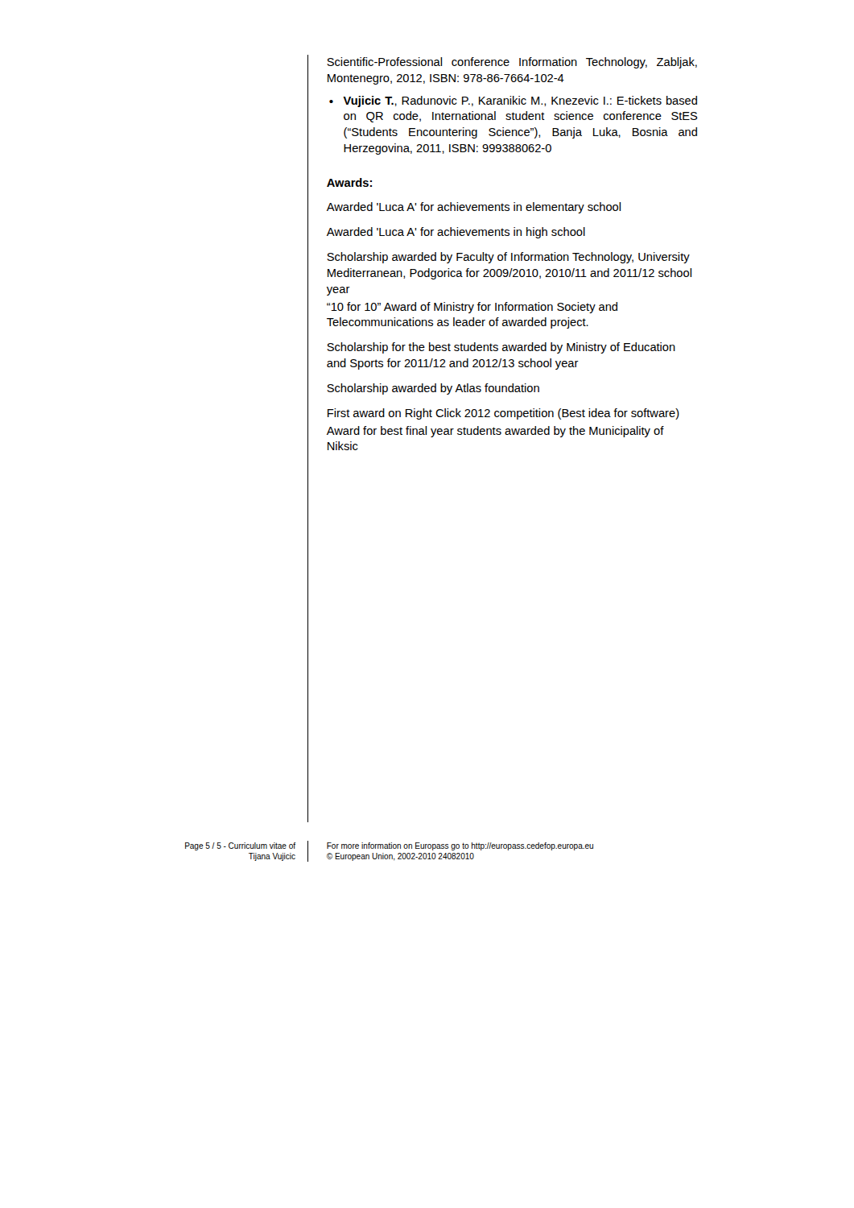Scientific-Professional conference Information Technology, Zabljak, Montenegro, 2012, ISBN: 978-86-7664-102-4
Vujicic T., Radunovic P., Karanikic M., Knezevic I.: E-tickets based on QR code, International student science conference StES (“Students Encountering Science”), Banja Luka, Bosnia and Herzegovina, 2011, ISBN: 999388062-0
Awards:
Awarded 'Luca A' for achievements in elementary school
Awarded 'Luca A' for achievements in high school
Scholarship awarded by Faculty of Information Technology, University Mediterranean, Podgorica for 2009/2010, 2010/11 and 2011/12 school year
“10 for 10” Award of Ministry for Information Society and Telecommunications as leader of awarded project.
Scholarship for the best students awarded by Ministry of Education and Sports for 2011/12 and 2012/13 school year
Scholarship awarded by Atlas foundation
First award on Right Click 2012 competition (Best idea for software)
Award for best final year students awarded by the Municipality of Niksic
Page 5 / 5 - Curriculum vitae of
Tijana Vujicic
For more information on Europass go to http://europass.cedefop.europa.eu
© European Union, 2002-2010 24082010